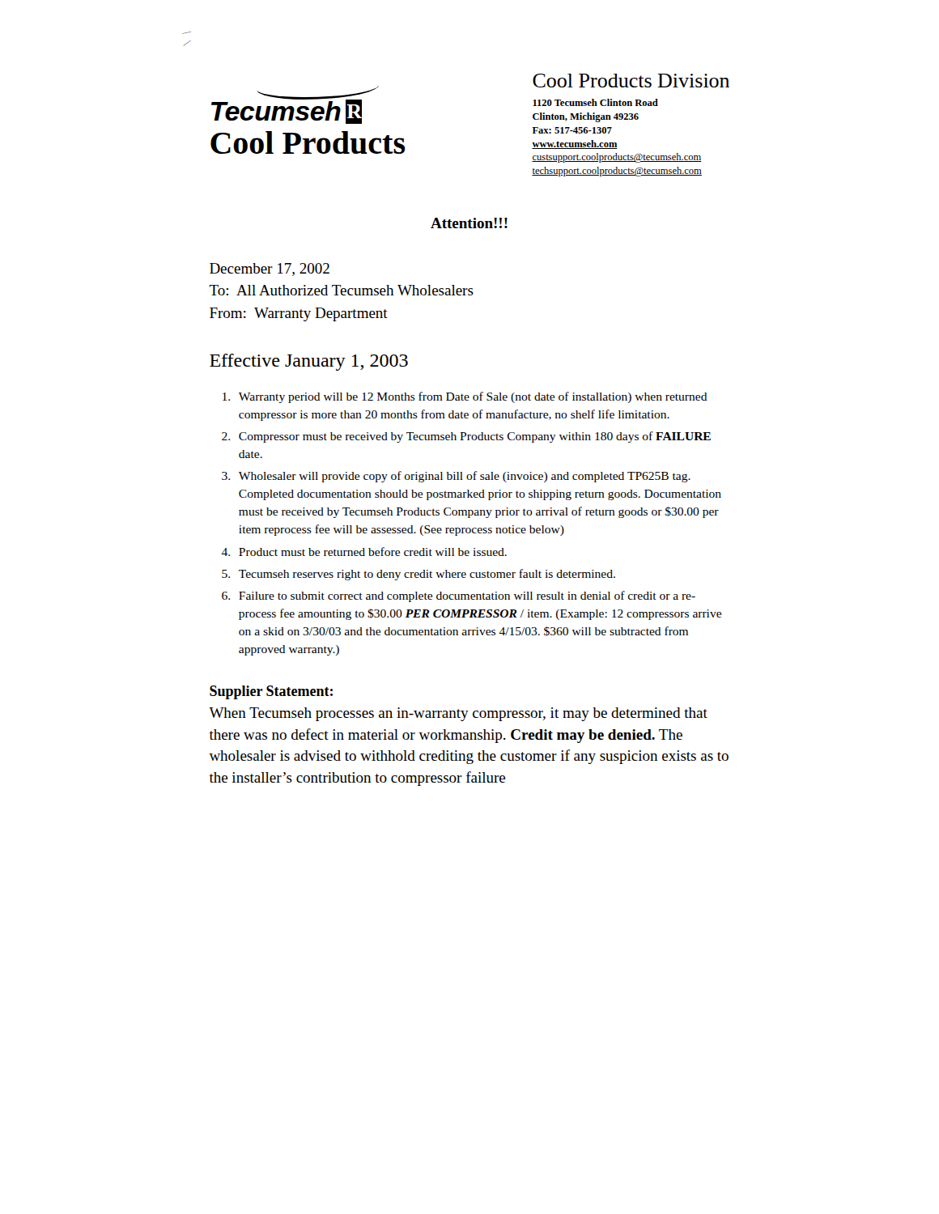— —
TecumsehR
Cool Products
Cool Products Division
1120 Tecumseh Clinton Road
Clinton, Michigan 49236
Fax: 517-456-1307
www.tecumseh.com
custsupport.coolproducts@tecumseh.com
techsupport.coolproducts@tecumseh.com
Attention!!!
December 17, 2002
To: All Authorized Tecumseh Wholesalers
From: Warranty Department
Effective January 1, 2003
Warranty period will be 12 Months from Date of Sale (not date of installation) when returned compressor is more than 20 months from date of manufacture, no shelf life limitation.
Compressor must be received by Tecumseh Products Company within 180 days of FAILURE date.
Wholesaler will provide copy of original bill of sale (invoice) and completed TP625B tag. Completed documentation should be postmarked prior to shipping return goods. Documentation must be received by Tecumseh Products Company prior to arrival of return goods or $30.00 per item reprocess fee will be assessed. (See reprocess notice below)
Product must be returned before credit will be issued.
Tecumseh reserves right to deny credit where customer fault is determined.
Failure to submit correct and complete documentation will result in denial of credit or a re-process fee amounting to $30.00 PER COMPRESSOR / item. (Example: 12 compressors arrive on a skid on 3/30/03 and the documentation arrives 4/15/03. $360 will be subtracted from approved warranty.)
Supplier Statement:
When Tecumseh processes an in-warranty compressor, it may be determined that there was no defect in material or workmanship. Credit may be denied. The wholesaler is advised to withhold crediting the customer if any suspicion exists as to the installer’s contribution to compressor failure